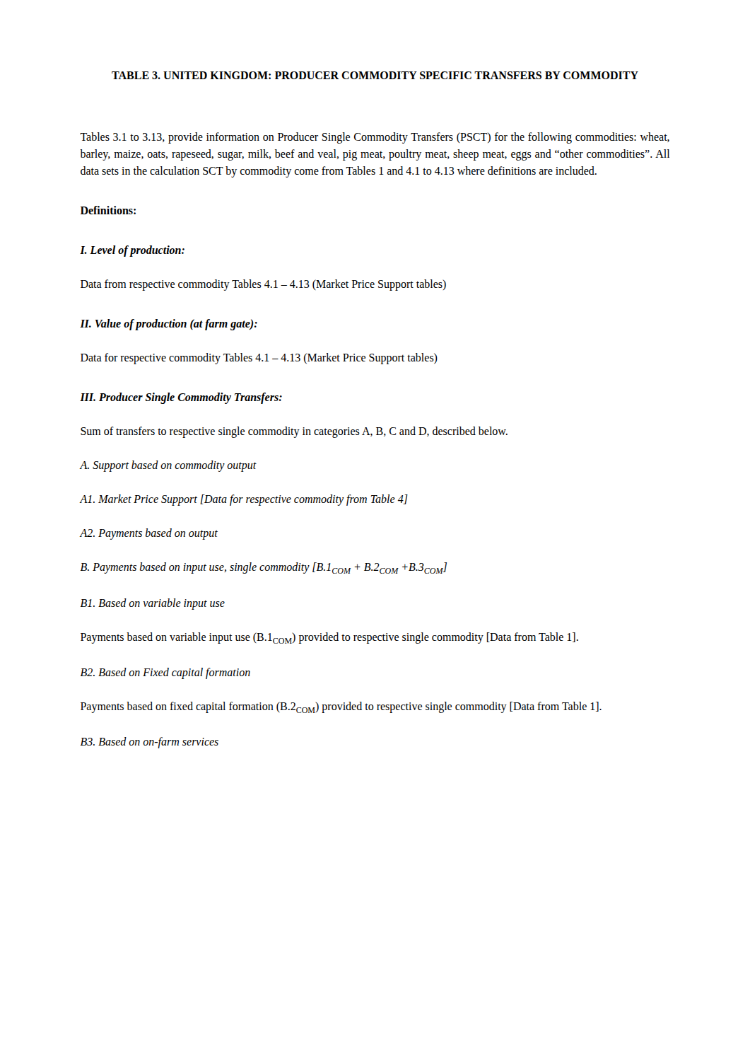Table 3. United Kingdom: Producer Commodity Specific Transfers by Commodity
Tables 3.1 to 3.13, provide information on Producer Single Commodity Transfers (PSCT) for the following commodities: wheat, barley, maize, oats, rapeseed, sugar, milk, beef and veal, pig meat, poultry meat, sheep meat, eggs and “other commodities”. All data sets in the calculation SCT by commodity come from Tables 1 and 4.1 to 4.13 where definitions are included.
Definitions:
I. Level of production:
Data from respective commodity Tables 4.1 – 4.13 (Market Price Support tables)
II. Value of production (at farm gate):
Data for respective commodity Tables 4.1 – 4.13 (Market Price Support tables)
III. Producer Single Commodity Transfers:
Sum of transfers to respective single commodity in categories A, B, C and D, described below.
A. Support based on commodity output
A1. Market Price Support [Data for respective commodity from Table 4]
A2. Payments based on output
B. Payments based on input use, single commodity [B.1COM + B.2COM +B.3COM]
B1. Based on variable input use
Payments based on variable input use (B.1COM) provided to respective single commodity [Data from Table 1].
B2. Based on Fixed capital formation
Payments based on fixed capital formation (B.2COM) provided to respective single commodity [Data from Table 1].
B3. Based on on-farm services